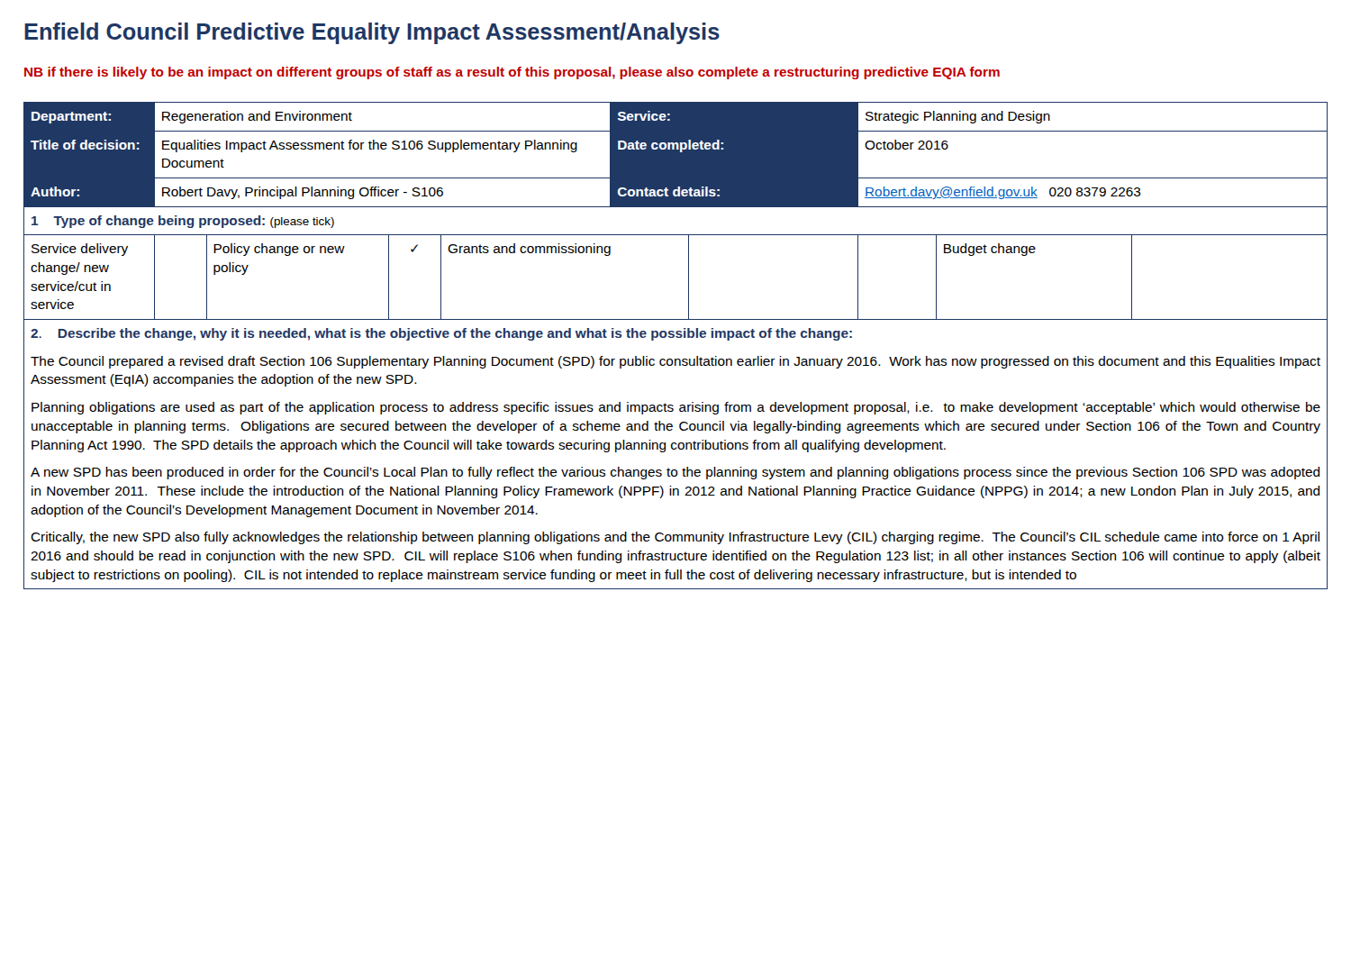Enfield Council Predictive Equality Impact Assessment/Analysis
NB if there is likely to be an impact on different groups of staff as a result of this proposal, please also complete a restructuring predictive EQIA form
| Department: | Regeneration and Environment | Service: | Strategic Planning and Design |
| Title of decision: | Equalities Impact Assessment for the S106 Supplementary Planning Document | Date completed: | October 2016 |
| Author: | Robert Davy, Principal Planning Officer - S106 | Contact details: | Robert.davy@enfield.gov.uk 020 8379 2263 |
| 1 Type of change being proposed: (please tick) |
| Service delivery change/ new service/cut in service | | Policy change or new policy | ✓ | Grants and commissioning | | | Budget change | |
| 2 . Describe the change, why it is needed, what is the objective of the change and what is the possible impact of the change: The Council prepared a revised draft Section 106 Supplementary Planning Document (SPD) for public consultation earlier in January 2016. Work has now progressed on this document and this Equalities Impact Assessment (EqIA) accompanies the adoption of the new SPD. Planning obligations are used as part of the application process to address specific issues and impacts arising from a development proposal, i.e. to make development ‘acceptable’ which would otherwise be unacceptable in planning terms. Obligations are secured between the developer of a scheme and the Council via legally-binding agreements which are secured under Section 106 of the Town and Country Planning Act 1990. The SPD details the approach which the Council will take towards securing planning contributions from all qualifying development. A new SPD has been produced in order for the Council’s Local Plan to fully reflect the various changes to the planning system and planning obligations process since the previous Section 106 SPD was adopted in November 2011. These include the introduction of the National Planning Policy Framework (NPPF) in 2012 and National Planning Practice Guidance (NPPG) in 2014; a new London Plan in July 2015, and adoption of the Council’s Development Management Document in November 2014. Critically, the new SPD also fully acknowledges the relationship between planning obligations and the Community Infrastructure Levy (CIL) charging regime. The Council’s CIL schedule came into force on 1 April 2016 and should be read in conjunction with the new SPD. CIL will replace S106 when funding infrastructure identified on the Regulation 123 list; in all other instances Section 106 will continue to apply (albeit subject to restrictions on pooling). CIL is not intended to replace mainstream service funding or meet in full the cost of delivering necessary infrastructure, but is intended to |